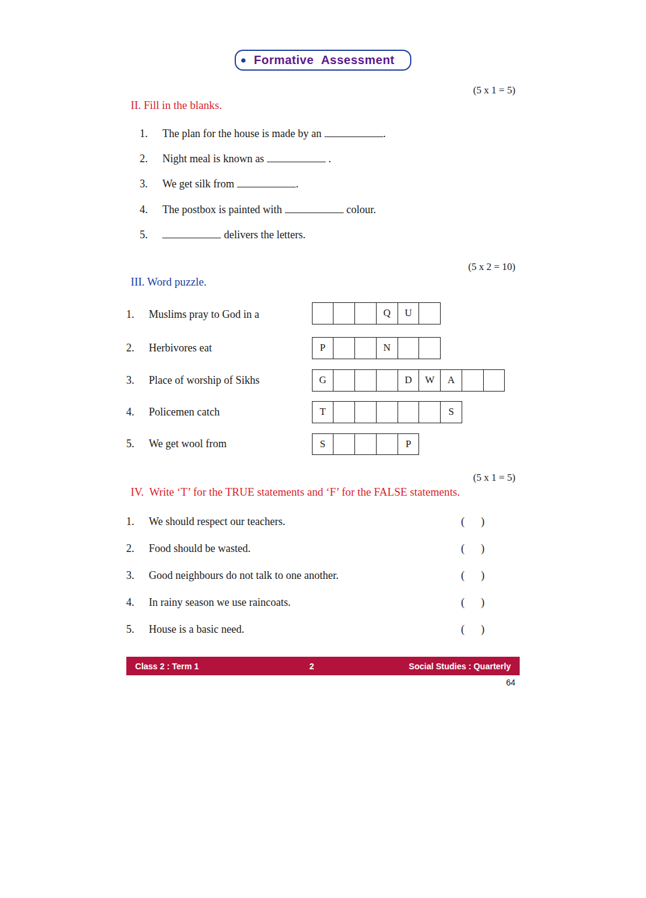Formative Assessment
(5 x 1 = 5)
II. Fill in the blanks.
1. The plan for the house is made by an .
2. Night meal is known as .
3. We get silk from .
4. The postbox is painted with colour.
5. delivers the letters.
(5 x 2 = 10)
III. Word puzzle.
| 1. | Muslims pray to God in a | Q U |
| 2. | Herbivores eat | P N |
| 3. | Place of worship of Sikhs | G D W A |
| 4. | Policemen catch | T S |
| 5. | We get wool from | S P |
(5 x 1 = 5)
IV. Write ‘T’ for the TRUE statements and ‘F’ for the FALSE statements.
| 1. | We should respect our teachers. | ( ) |
| 2. | Food should be wasted. | ( ) |
| 3. | Good neighbours do not talk to one another. | ( ) |
| 4. | In rainy season we use raincoats. | ( ) |
| 5. | House is a basic need. | ( ) |
Class 2 : Term 1
2
Social Studies : Quarterly
64